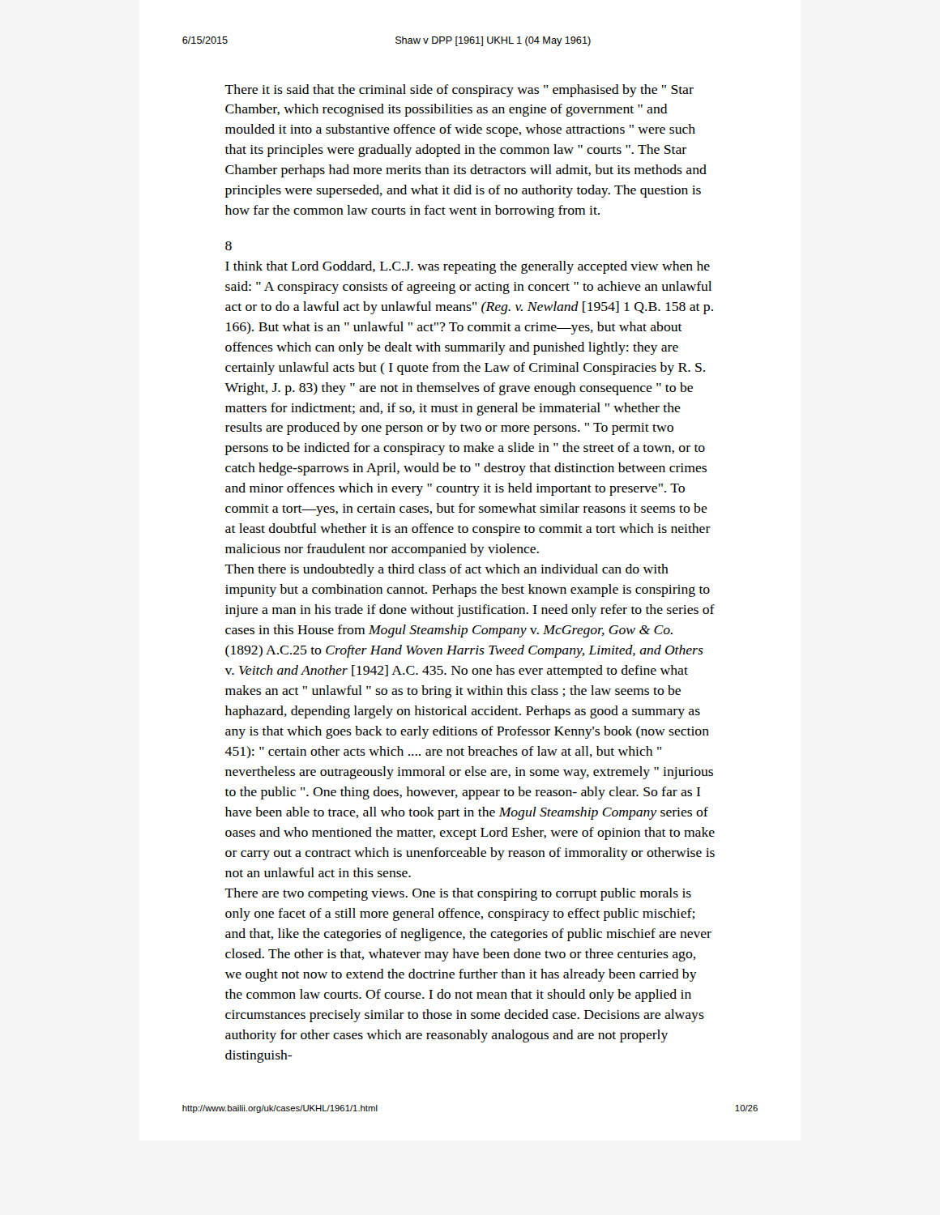6/15/2015
Shaw v DPP [1961] UKHL 1 (04 May 1961)
There it is said that the criminal side of conspiracy was " emphasised by the " Star Chamber, which recognised its possibilities as an engine of government " and moulded it into a substantive offence of wide scope, whose attractions " were such that its principles were gradually adopted in the common law " courts ". The Star Chamber perhaps had more merits than its detractors will admit, but its methods and principles were superseded, and what it did is of no authority today. The question is how far the common law courts in fact went in borrowing from it.
8
I think that Lord Goddard, L.C.J. was repeating the generally accepted view when he said: " A conspiracy consists of agreeing or acting in concert " to achieve an unlawful act or to do a lawful act by unlawful means" (Reg. v. Newland [1954] 1 Q.B. 158 at p. 166). But what is an " unlawful " act"? To commit a crime—yes, but what about offences which can only be dealt with summarily and punished lightly: they are certainly unlawful acts but ( I quote from the Law of Criminal Conspiracies by R. S. Wright, J. p. 83) they " are not in themselves of grave enough consequence " to be matters for indictment; and, if so, it must in general be immaterial " whether the results are produced by one person or by two or more persons. " To permit two persons to be indicted for a conspiracy to make a slide in " the street of a town, or to catch hedge-sparrows in April, would be to " destroy that distinction between crimes and minor offences which in every " country it is held important to preserve". To commit a tort—yes, in certain cases, but for somewhat similar reasons it seems to be at least doubtful whether it is an offence to conspire to commit a tort which is neither malicious nor fraudulent nor accompanied by violence.
Then there is undoubtedly a third class of act which an individual can do with impunity but a combination cannot. Perhaps the best known example is conspiring to injure a man in his trade if done without justification. I need only refer to the series of cases in this House from Mogul Steamship Company v. McGregor, Gow & Co. (1892) A.C.25 to Crofter Hand Woven Harris Tweed Company, Limited, and Others v. Veitch and Another [1942] A.C. 435. No one has ever attempted to define what makes an act " unlawful " so as to bring it within this class ; the law seems to be haphazard, depending largely on historical accident. Perhaps as good a summary as any is that which goes back to early editions of Professor Kenny's book (now section 451): " certain other acts which .... are not breaches of law at all, but which " nevertheless are outrageously immoral or else are, in some way, extremely " injurious to the public ". One thing does, however, appear to be reason- ably clear. So far as I have been able to trace, all who took part in the Mogul Steamship Company series of oases and who mentioned the matter, except Lord Esher, were of opinion that to make or carry out a contract which is unenforceable by reason of immorality or otherwise is not an unlawful act in this sense.
There are two competing views. One is that conspiring to corrupt public morals is only one facet of a still more general offence, conspiracy to effect public mischief; and that, like the categories of negligence, the categories of public mischief are never closed. The other is that, whatever may have been done two or three centuries ago, we ought not now to extend the doctrine further than it has already been carried by the common law courts. Of course. I do not mean that it should only be applied in circumstances precisely similar to those in some decided case. Decisions are always authority for other cases which are reasonably analogous and are not properly distinguish-
http://www.bailii.org/uk/cases/UKHL/1961/1.html
10/26